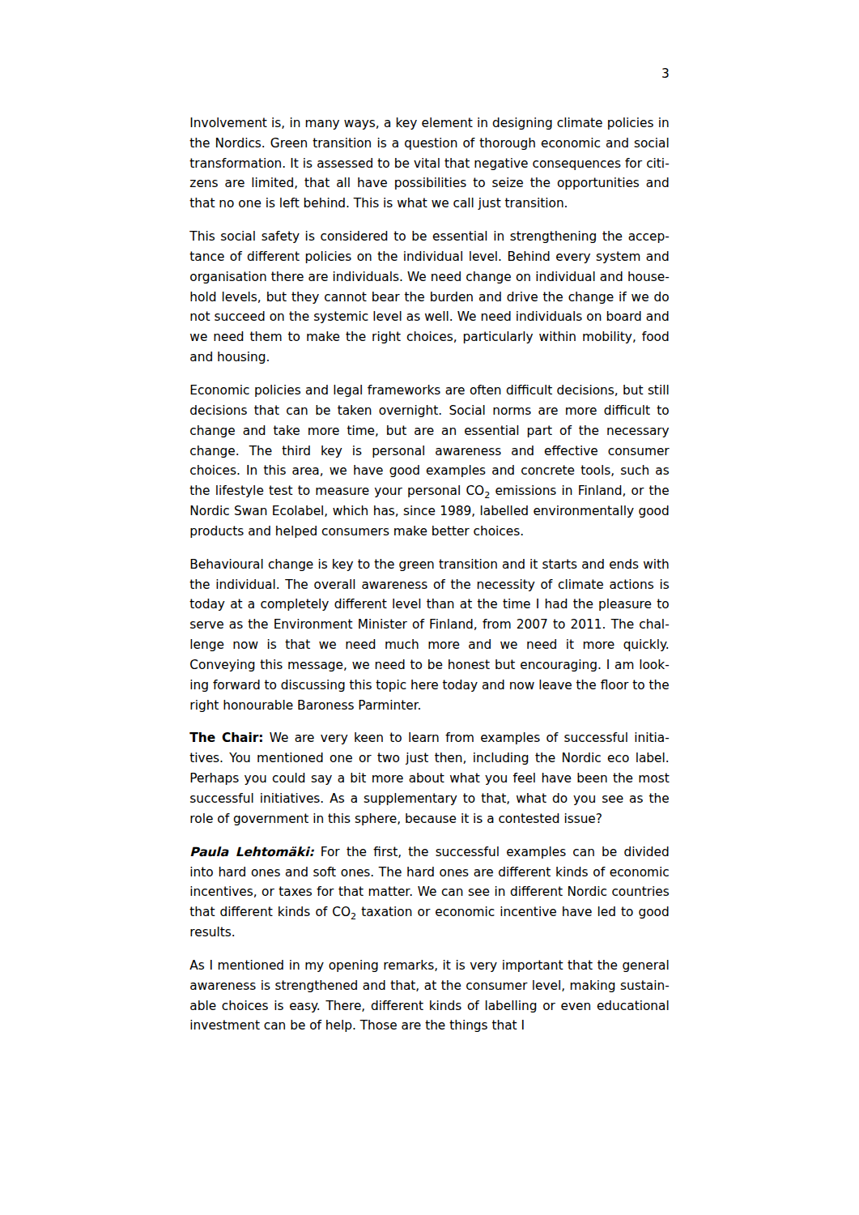3
Involvement is, in many ways, a key element in designing climate policies in the Nordics. Green transition is a question of thorough economic and social transformation. It is assessed to be vital that negative consequences for citizens are limited, that all have possibilities to seize the opportunities and that no one is left behind. This is what we call just transition.
This social safety is considered to be essential in strengthening the acceptance of different policies on the individual level. Behind every system and organisation there are individuals. We need change on individual and household levels, but they cannot bear the burden and drive the change if we do not succeed on the systemic level as well. We need individuals on board and we need them to make the right choices, particularly within mobility, food and housing.
Economic policies and legal frameworks are often difficult decisions, but still decisions that can be taken overnight. Social norms are more difficult to change and take more time, but are an essential part of the necessary change. The third key is personal awareness and effective consumer choices. In this area, we have good examples and concrete tools, such as the lifestyle test to measure your personal CO2 emissions in Finland, or the Nordic Swan Ecolabel, which has, since 1989, labelled environmentally good products and helped consumers make better choices.
Behavioural change is key to the green transition and it starts and ends with the individual. The overall awareness of the necessity of climate actions is today at a completely different level than at the time I had the pleasure to serve as the Environment Minister of Finland, from 2007 to 2011. The challenge now is that we need much more and we need it more quickly. Conveying this message, we need to be honest but encouraging. I am looking forward to discussing this topic here today and now leave the floor to the right honourable Baroness Parminter.
The Chair: We are very keen to learn from examples of successful initiatives. You mentioned one or two just then, including the Nordic eco label. Perhaps you could say a bit more about what you feel have been the most successful initiatives. As a supplementary to that, what do you see as the role of government in this sphere, because it is a contested issue?
Paula Lehtomäki: For the first, the successful examples can be divided into hard ones and soft ones. The hard ones are different kinds of economic incentives, or taxes for that matter. We can see in different Nordic countries that different kinds of CO2 taxation or economic incentive have led to good results.
As I mentioned in my opening remarks, it is very important that the general awareness is strengthened and that, at the consumer level, making sustainable choices is easy. There, different kinds of labelling or even educational investment can be of help. Those are the things that I